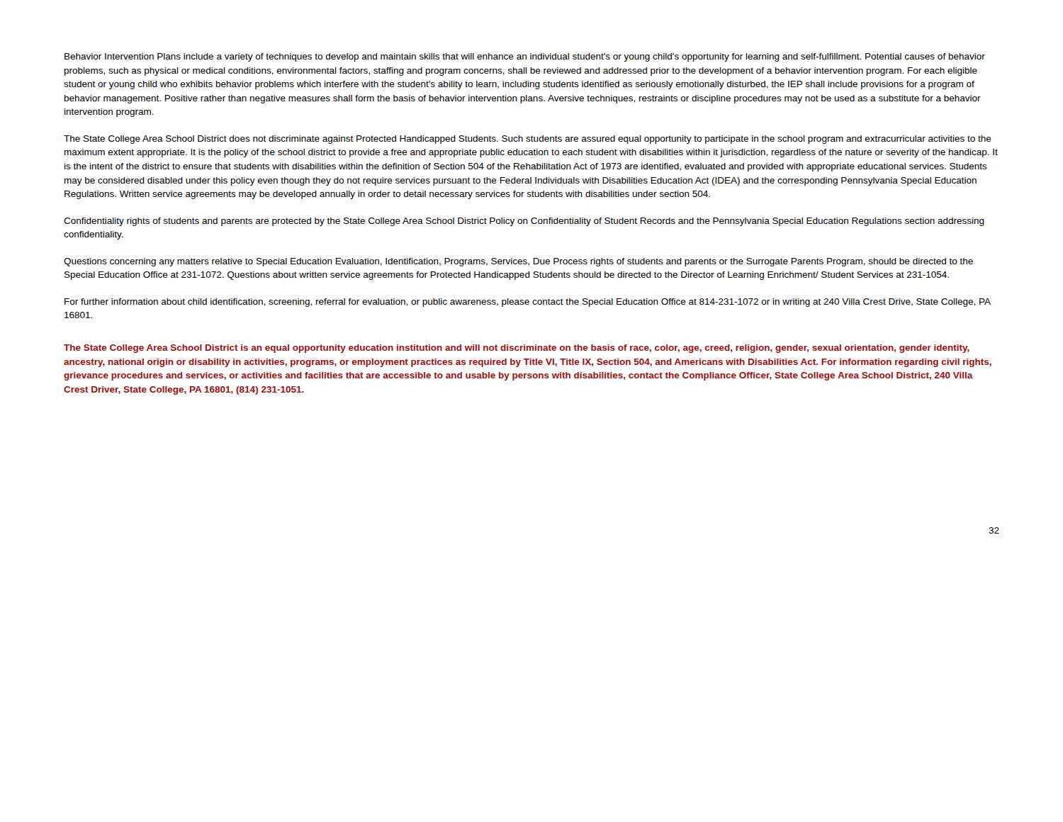Behavior Intervention Plans include a variety of techniques to develop and maintain skills that will enhance an individual student's or young child's opportunity for learning and self-fulfillment. Potential causes of behavior problems, such as physical or medical conditions, environmental factors, staffing and program concerns, shall be reviewed and addressed prior to the development of a behavior intervention program. For each eligible student or young child who exhibits behavior problems which interfere with the student's ability to learn, including students identified as seriously emotionally disturbed, the IEP shall include provisions for a program of behavior management. Positive rather than negative measures shall form the basis of behavior intervention plans. Aversive techniques, restraints or discipline procedures may not be used as a substitute for a behavior intervention program.
The State College Area School District does not discriminate against Protected Handicapped Students. Such students are assured equal opportunity to participate in the school program and extracurricular activities to the maximum extent appropriate. It is the policy of the school district to provide a free and appropriate public education to each student with disabilities within it jurisdiction, regardless of the nature or severity of the handicap. It is the intent of the district to ensure that students with disabilities within the definition of Section 504 of the Rehabilitation Act of 1973 are identified, evaluated and provided with appropriate educational services. Students may be considered disabled under this policy even though they do not require services pursuant to the Federal Individuals with Disabilities Education Act (IDEA) and the corresponding Pennsylvania Special Education Regulations. Written service agreements may be developed annually in order to detail necessary services for students with disabilities under section 504.
Confidentiality rights of students and parents are protected by the State College Area School District Policy on Confidentiality of Student Records and the Pennsylvania Special Education Regulations section addressing confidentiality.
Questions concerning any matters relative to Special Education Evaluation, Identification, Programs, Services, Due Process rights of students and parents or the Surrogate Parents Program, should be directed to the Special Education Office at 231-1072. Questions about written service agreements for Protected Handicapped Students should be directed to the Director of Learning Enrichment/ Student Services at 231-1054.
For further information about child identification, screening, referral for evaluation, or public awareness, please contact the Special Education Office at 814-231-1072 or in writing at 240 Villa Crest Drive, State College, PA 16801.
The State College Area School District is an equal opportunity education institution and will not discriminate on the basis of race, color, age, creed, religion, gender, sexual orientation, gender identity, ancestry, national origin or disability in activities, programs, or employment practices as required by Title VI, Title IX, Section 504, and Americans with Disabilities Act. For information regarding civil rights, grievance procedures and services, or activities and facilities that are accessible to and usable by persons with disabilities, contact the Compliance Officer, State College Area School District, 240 Villa Crest Driver, State College, PA 16801, (814) 231-1051.
32